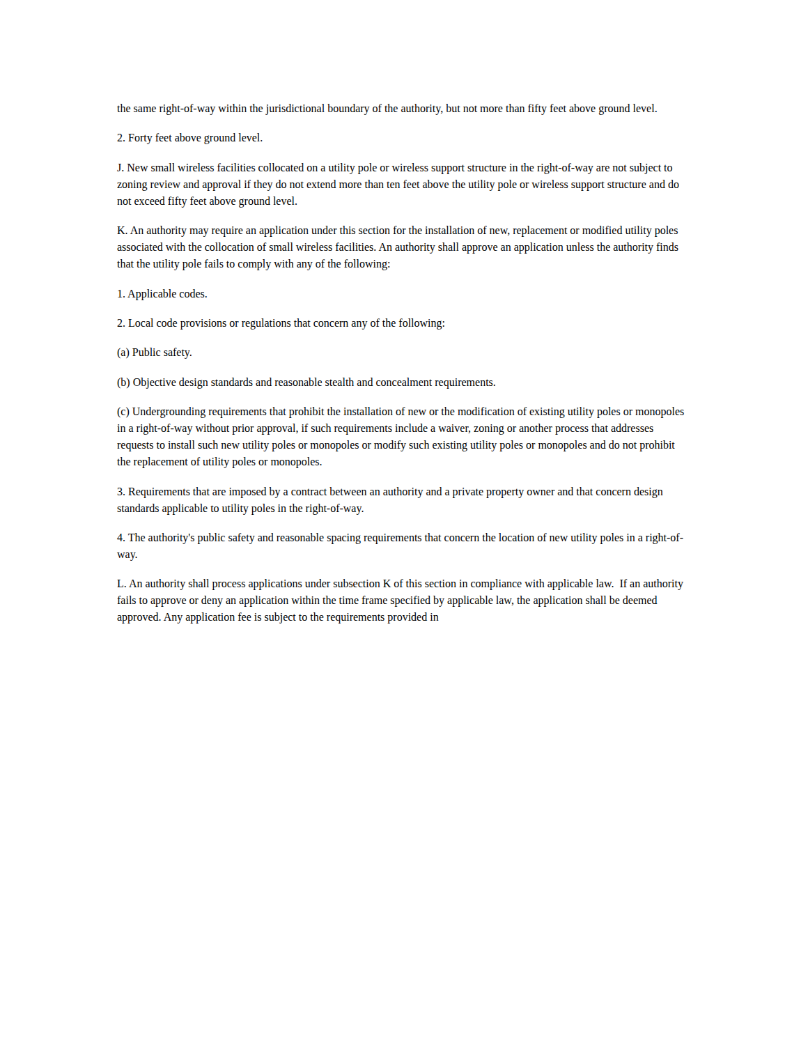the same right-of-way within the jurisdictional boundary of the authority, but not more than fifty feet above ground level.
2. Forty feet above ground level.
J. New small wireless facilities collocated on a utility pole or wireless support structure in the right-of-way are not subject to zoning review and approval if they do not extend more than ten feet above the utility pole or wireless support structure and do not exceed fifty feet above ground level.
K. An authority may require an application under this section for the installation of new, replacement or modified utility poles associated with the collocation of small wireless facilities. An authority shall approve an application unless the authority finds that the utility pole fails to comply with any of the following:
1. Applicable codes.
2. Local code provisions or regulations that concern any of the following:
(a) Public safety.
(b) Objective design standards and reasonable stealth and concealment requirements.
(c) Undergrounding requirements that prohibit the installation of new or the modification of existing utility poles or monopoles in a right-of-way without prior approval, if such requirements include a waiver, zoning or another process that addresses requests to install such new utility poles or monopoles or modify such existing utility poles or monopoles and do not prohibit the replacement of utility poles or monopoles.
3. Requirements that are imposed by a contract between an authority and a private property owner and that concern design standards applicable to utility poles in the right-of-way.
4. The authority's public safety and reasonable spacing requirements that concern the location of new utility poles in a right-of-way.
L. An authority shall process applications under subsection K of this section in compliance with applicable law. If an authority fails to approve or deny an application within the time frame specified by applicable law, the application shall be deemed approved. Any application fee is subject to the requirements provided in